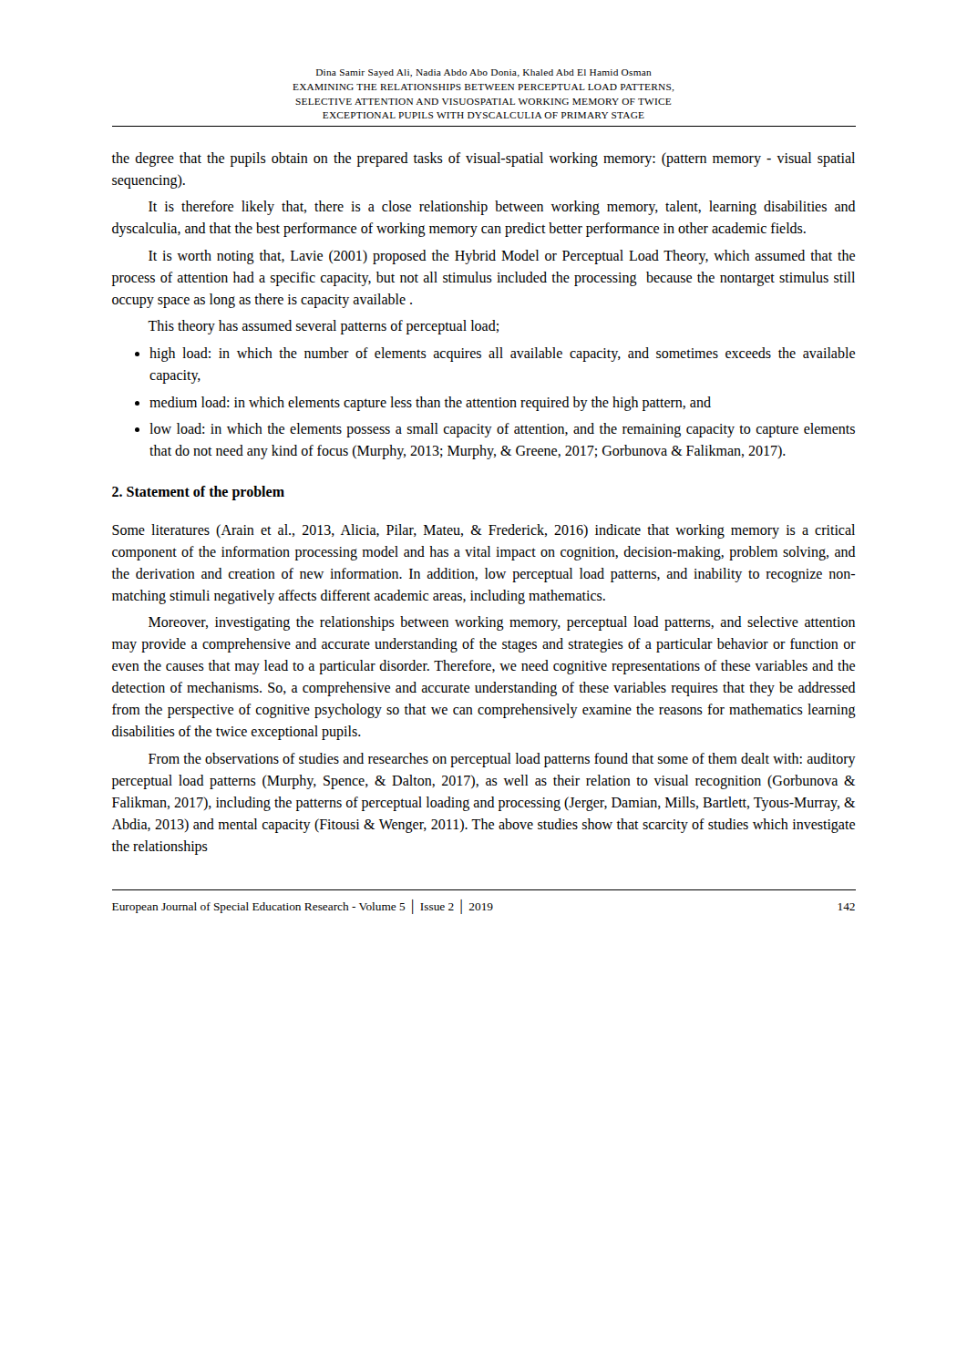Dina Samir Sayed Ali, Nadia Abdo Abo Donia, Khaled Abd El Hamid Osman
EXAMINING THE RELATIONSHIPS BETWEEN PERCEPTUAL LOAD PATTERNS,
SELECTIVE ATTENTION AND VISUOSPATIAL WORKING MEMORY OF TWICE
EXCEPTIONAL PUPILS WITH DYSCALCULIA OF PRIMARY STAGE
the degree that the pupils obtain on the prepared tasks of visual-spatial working memory: (pattern memory - visual spatial sequencing).
It is therefore likely that, there is a close relationship between working memory, talent, learning disabilities and dyscalculia, and that the best performance of working memory can predict better performance in other academic fields.
It is worth noting that, Lavie (2001) proposed the Hybrid Model or Perceptual Load Theory, which assumed that the process of attention had a specific capacity, but not all stimulus included the processing because the nontarget stimulus still occupy space as long as there is capacity available .
This theory has assumed several patterns of perceptual load;
high load: in which the number of elements acquires all available capacity, and sometimes exceeds the available capacity,
medium load: in which elements capture less than the attention required by the high pattern, and
low load: in which the elements possess a small capacity of attention, and the remaining capacity to capture elements that do not need any kind of focus (Murphy, 2013; Murphy, & Greene, 2017; Gorbunova & Falikman, 2017).
2. Statement of the problem
Some literatures (Arain et al., 2013, Alicia, Pilar, Mateu, & Frederick, 2016) indicate that working memory is a critical component of the information processing model and has a vital impact on cognition, decision-making, problem solving, and the derivation and creation of new information. In addition, low perceptual load patterns, and inability to recognize non-matching stimuli negatively affects different academic areas, including mathematics.
Moreover, investigating the relationships between working memory, perceptual load patterns, and selective attention may provide a comprehensive and accurate understanding of the stages and strategies of a particular behavior or function or even the causes that may lead to a particular disorder. Therefore, we need cognitive representations of these variables and the detection of mechanisms. So, a comprehensive and accurate understanding of these variables requires that they be addressed from the perspective of cognitive psychology so that we can comprehensively examine the reasons for mathematics learning disabilities of the twice exceptional pupils.
From the observations of studies and researches on perceptual load patterns found that some of them dealt with: auditory perceptual load patterns (Murphy, Spence, & Dalton, 2017), as well as their relation to visual recognition (Gorbunova & Falikman, 2017), including the patterns of perceptual loading and processing (Jerger, Damian, Mills, Bartlett, Tyous-Murray, & Abdia, 2013) and mental capacity (Fitousi & Wenger, 2011). The above studies show that scarcity of studies which investigate the relationships
European Journal of Special Education Research - Volume 5 │ Issue 2 │ 2019 142